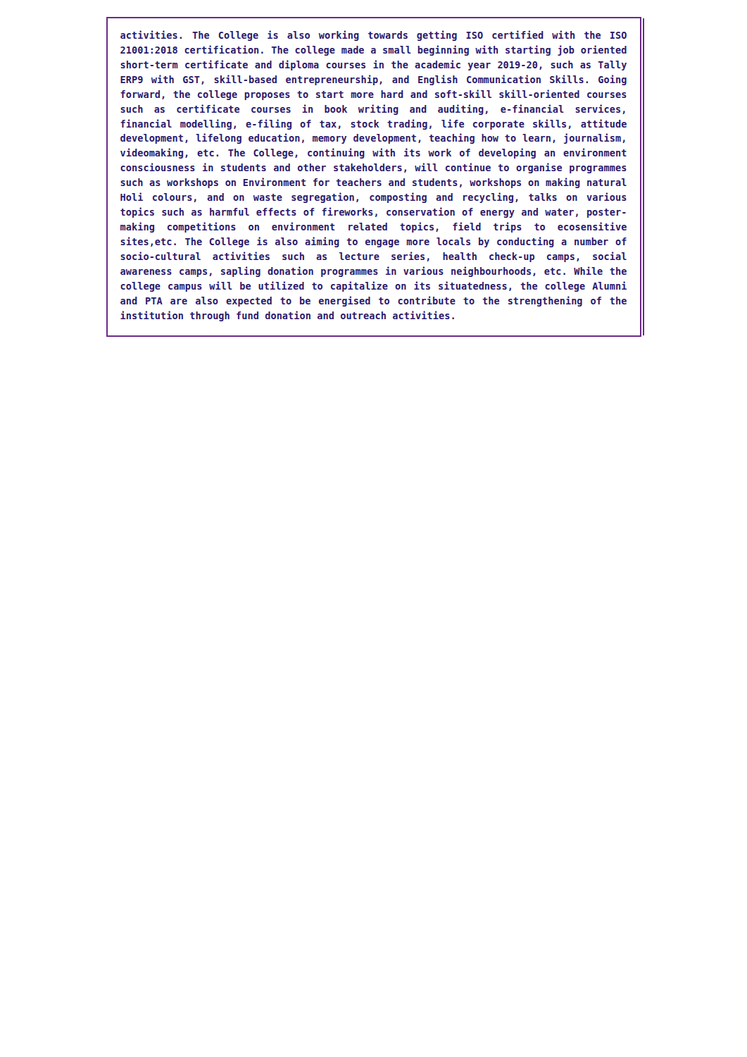activities. The College is also working towards getting ISO certified with the ISO 21001:2018 certification. The college made a small beginning with starting job oriented short-term certificate and diploma courses in the academic year 2019-20, such as Tally ERP9 with GST, skill-based entrepreneurship, and English Communication Skills. Going forward, the college proposes to start more hard and soft-skill skill-oriented courses such as certificate courses in book writing and auditing, e-financial services, financial modelling, e-filing of tax, stock trading, life corporate skills, attitude development, lifelong education, memory development, teaching how to learn, journalism, videomaking, etc. The College, continuing with its work of developing an environment consciousness in students and other stakeholders, will continue to organise programmes such as workshops on Environment for teachers and students, workshops on making natural Holi colours, and on waste segregation, composting and recycling, talks on various topics such as harmful effects of fireworks, conservation of energy and water, poster-making competitions on environment related topics, field trips to ecosensitive sites,etc. The College is also aiming to engage more locals by conducting a number of socio-cultural activities such as lecture series, health check-up camps, social awareness camps, sapling donation programmes in various neighbourhoods, etc. While the college campus will be utilized to capitalize on its situatedness, the college Alumni and PTA are also expected to be energised to contribute to the strengthening of the institution through fund donation and outreach activities.